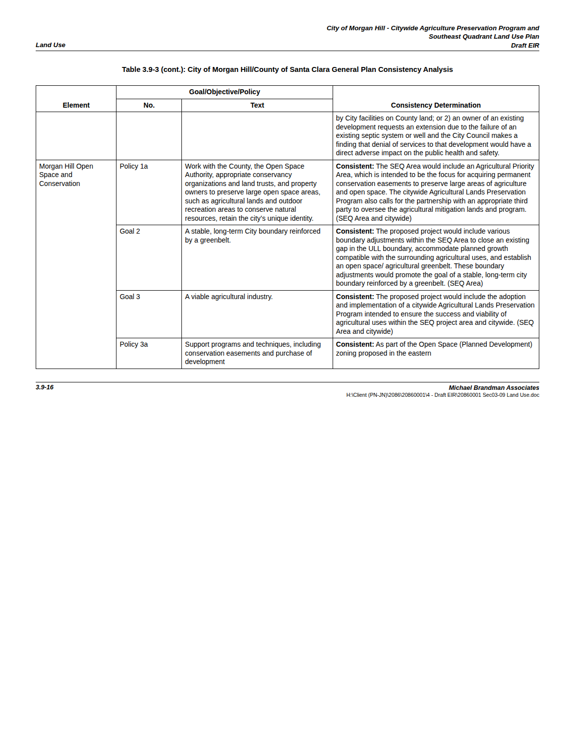Land Use
City of Morgan Hill - Citywide Agriculture Preservation Program and
Southeast Quadrant Land Use Plan
Draft EIR
Table 3.9-3 (cont.): City of Morgan Hill/County of Santa Clara General Plan Consistency Analysis
| Element | Goal/Objective/Policy | Consistency Determination |
| --- | --- | --- |
| No. | Text |
| | | | by City facilities on County land; or 2) an owner of an existing development requests an extension due to the failure of an existing septic system or well and the City Council makes a finding that denial of services to that development would have a direct adverse impact on the public health and safety. |
| Morgan Hill Open Space and Conservation | Policy 1a | Work with the County, the Open Space Authority, appropriate conservancy organizations and land trusts, and property owners to preserve large open space areas, such as agricultural lands and outdoor recreation areas to conserve natural resources, retain the city’s unique identity. | Consistent: The SEQ Area would include an Agricultural Priority Area, which is intended to be the focus for acquiring permanent conservation easements to preserve large areas of agriculture and open space. The citywide Agricultural Lands Preservation Program also calls for the partnership with an appropriate third party to oversee the agricultural mitigation lands and program. (SEQ Area and citywide) |
| Goal 2 | A stable, long-term City boundary reinforced by a greenbelt. | Consistent: The proposed project would include various boundary adjustments within the SEQ Area to close an existing gap in the ULL boundary, accommodate planned growth compatible with the surrounding agricultural uses, and establish an open space/ agricultural greenbelt. These boundary adjustments would promote the goal of a stable, long-term city boundary reinforced by a greenbelt. (SEQ Area) |
| Goal 3 | A viable agricultural industry. | Consistent: The proposed project would include the adoption and implementation of a citywide Agricultural Lands Preservation Program intended to ensure the success and viability of agricultural uses within the SEQ project area and citywide. (SEQ Area and citywide) |
| Policy 3a | Support programs and techniques, including conservation easements and purchase of development | Consistent: As part of the Open Space (Planned Development) zoning proposed in the eastern |
3.9-16
Michael Brandman Associates
H:\Client (PN-JN)\2086\20860001\4 - Draft EIR\20860001 Sec03-09 Land Use.doc